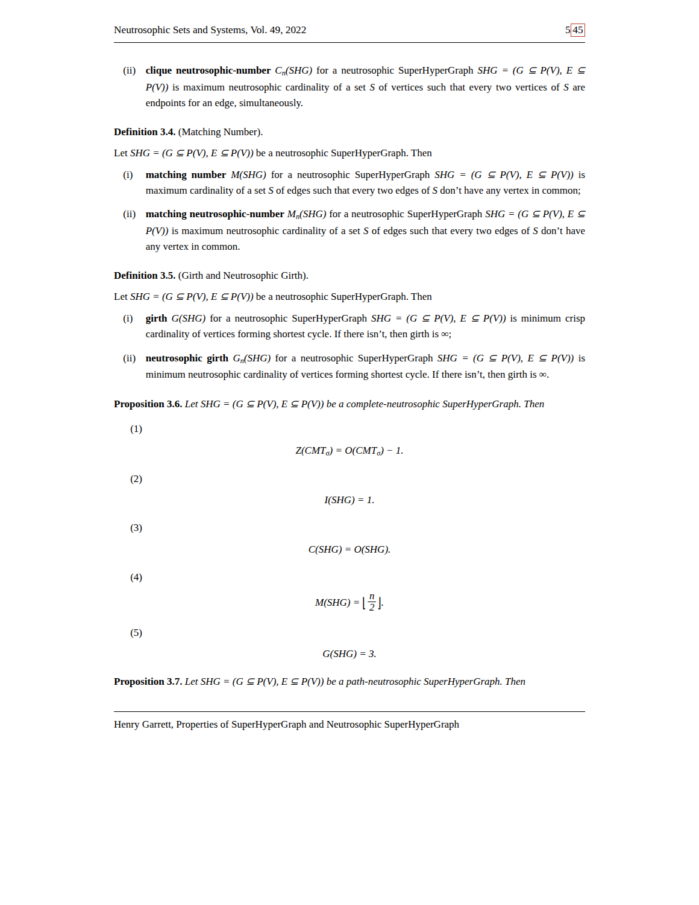Neutrosophic Sets and Systems, Vol. 49, 2022 545
clique neutrosophic-number Cn(SHG) for a neutrosophic SuperHyperGraph SHG = (G ⊆ P(V), E ⊆ P(V)) is maximum neutrosophic cardinality of a set S of vertices such that every two vertices of S are endpoints for an edge, simultaneously.
Definition 3.4. (Matching Number).
Let SHG = (G ⊆ P(V), E ⊆ P(V)) be a neutrosophic SuperHyperGraph. Then
matching number M(SHG) for a neutrosophic SuperHyperGraph SHG = (G ⊆ P(V), E ⊆ P(V)) is maximum cardinality of a set S of edges such that every two edges of S don’t have any vertex in common;
matching neutrosophic-number Mn(SHG) for a neutrosophic SuperHyperGraph SHG = (G ⊆ P(V), E ⊆ P(V)) is maximum neutrosophic cardinality of a set S of edges such that every two edges of S don’t have any vertex in common.
Definition 3.5. (Girth and Neutrosophic Girth).
Let SHG = (G ⊆ P(V), E ⊆ P(V)) be a neutrosophic SuperHyperGraph. Then
girth G(SHG) for a neutrosophic SuperHyperGraph SHG = (G ⊆ P(V), E ⊆ P(V)) is minimum crisp cardinality of vertices forming shortest cycle. If there isn’t, then girth is ∞;
neutrosophic girth Gn(SHG) for a neutrosophic SuperHyperGraph SHG = (G ⊆ P(V), E ⊆ P(V)) is minimum neutrosophic cardinality of vertices forming shortest cycle. If there isn’t, then girth is ∞.
Proposition 3.6. Let SHG = (G ⊆ P(V), E ⊆ P(V)) be a complete-neutrosophic SuperHyperGraph. Then
(1)
Z(CMT σ) = O(CMT σ) − 1.
(2)
I(SHG) = 1.
(3)
C(SHG) = O(SHG).
(4)
M(SHG) = ⌊n 2⌋.
(5)
G(SHG) = 3.
Proposition 3.7. Let SHG = (G ⊆ P(V), E ⊆ P(V)) be a path-neutrosophic SuperHyperGraph. Then
Henry Garrett, Properties of SuperHyperGraph and Neutrosophic SuperHyperGraph